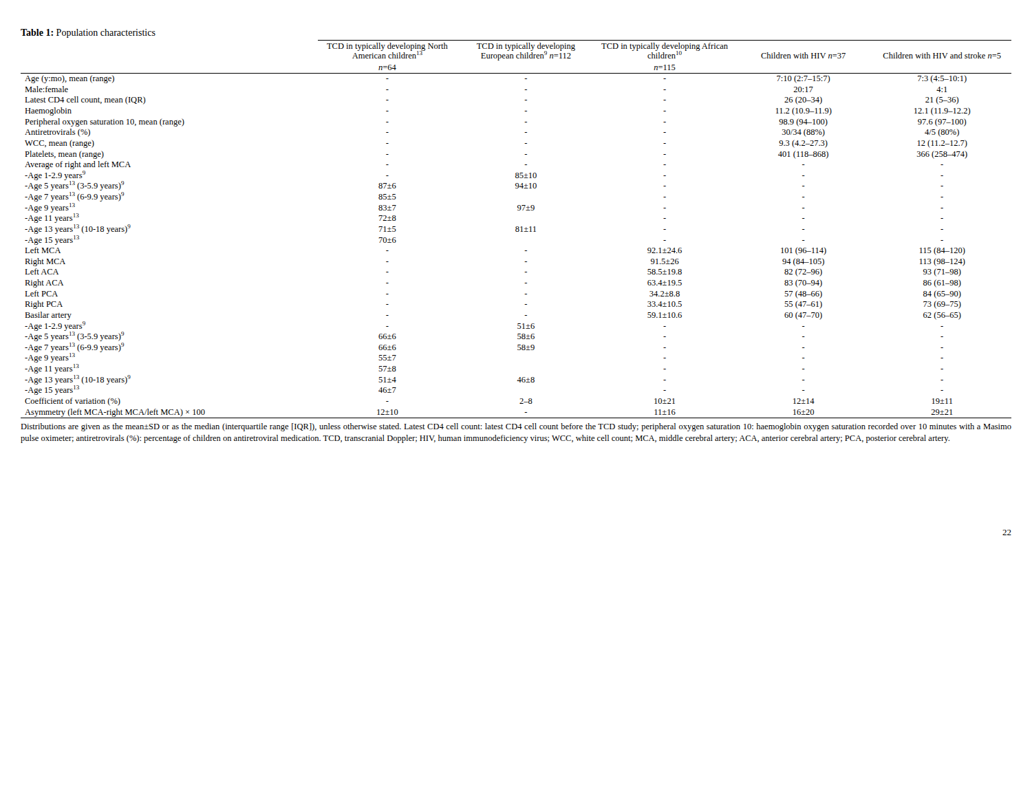Table 1: Population characteristics
| | TCD in typically developing North American children 13 | TCD in typically developing European children 9 n =112 | TCD in typically developing African children 10 | Children with HIV n =37 | Children with HIV and stroke n =5 |
| --- | --- | --- | --- | --- | --- |
| | n =64 | | n =115 | | |
| Age (y:mo), mean (range) | - | - | - | 7:10 (2:7–15:7) | 7:3 (4:5–10:1) |
| Male:female | - | - | - | 20:17 | 4:1 |
| Latest CD4 cell count, mean (IQR) | - | - | - | 26 (20–34) | 21 (5–36) |
| Haemoglobin | - | - | - | 11.2 (10.9–11.9) | 12.1 (11.9–12.2) |
| Peripheral oxygen saturation 10, mean (range) | - | - | - | 98.9 (94–100) | 97.6 (97–100) |
| Antiretrovirals (%) | - | - | - | 30/34 (88%) | 4/5 (80%) |
| WCC, mean (range) | - | - | - | 9.3 (4.2–27.3) | 12 (11.2–12.7) |
| Platelets, mean (range) | - | - | - | 401 (118–868) | 366 (258–474) |
| Average of right and left MCA | - | - | - | - | - |
| -Age 1-2.9 years 9 | - | 85±10 | - | - | - |
| -Age 5 years 13 (3-5.9 years) 9 | 87±6 | 94±10 | - | - | - |
| -Age 7 years 13 (6-9.9 years) 9 | 85±5 | | - | - | - |
| -Age 9 years 13 | 83±7 | 97±9 | - | - | - |
| -Age 11 years 13 | 72±8 | | - | - | - |
| -Age 13 years 13 (10-18 years) 9 | 71±5 | 81±11 | - | - | - |
| -Age 15 years 13 | 70±6 | | - | - | - |
| Left MCA | - | - | 92.1±24.6 | 101 (96–114) | 115 (84–120) |
| Right MCA | - | - | 91.5±26 | 94 (84–105) | 113 (98–124) |
| Left ACA | - | - | 58.5±19.8 | 82 (72–96) | 93 (71–98) |
| Right ACA | - | - | 63.4±19.5 | 83 (70–94) | 86 (61–98) |
| Left PCA | - | - | 34.2±8.8 | 57 (48–66) | 84 (65–90) |
| Right PCA | - | - | 33.4±10.5 | 55 (47–61) | 73 (69–75) |
| Basilar artery | - | - | 59.1±10.6 | 60 (47–70) | 62 (56–65) |
| -Age 1-2.9 years 9 | - | 51±6 | - | - | - |
| -Age 5 years 13 (3-5.9 years) 9 | 66±6 | 58±6 | - | - | - |
| -Age 7 years 13 (6-9.9 years) 9 | 66±6 | 58±9 | - | - | - |
| -Age 9 years 13 | 55±7 | | - | - | - |
| -Age 11 years 13 | 57±8 | | - | - | - |
| -Age 13 years 13 (10-18 years) 9 | 51±4 | 46±8 | - | - | - |
| -Age 15 years 13 | 46±7 | | - | - | - |
| Coefficient of variation (%) | - | 2–8 | 10±21 | 12±14 | 19±11 |
| Asymmetry (left MCA-right MCA/left MCA) × 100 | 12±10 | - | 11±16 | 16±20 | 29±21 |
Distributions are given as the mean±SD or as the median (interquartile range [IQR]), unless otherwise stated. Latest CD4 cell count: latest CD4 cell count before the TCD study; peripheral oxygen saturation 10: haemoglobin oxygen saturation recorded over 10 minutes with a Masimo pulse oximeter; antiretrovirals (%): percentage of children on antiretroviral medication. TCD, transcranial Doppler; HIV, human immunodeficiency virus; WCC, white cell count; MCA, middle cerebral artery; ACA, anterior cerebral artery; PCA, posterior cerebral artery.
22